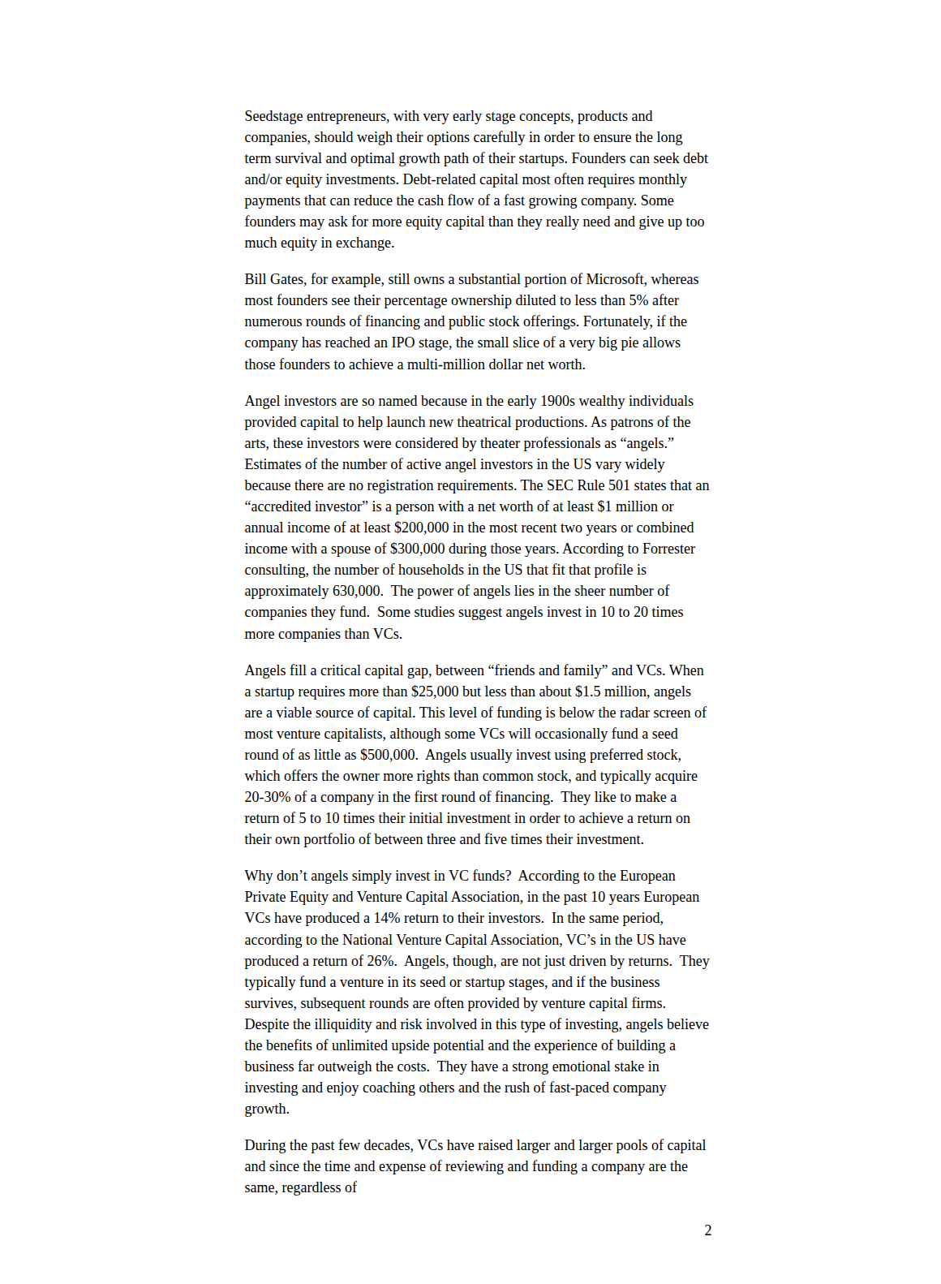Seedstage entrepreneurs, with very early stage concepts, products and companies, should weigh their options carefully in order to ensure the long term survival and optimal growth path of their startups. Founders can seek debt and/or equity investments. Debt-related capital most often requires monthly payments that can reduce the cash flow of a fast growing company. Some founders may ask for more equity capital than they really need and give up too much equity in exchange.
Bill Gates, for example, still owns a substantial portion of Microsoft, whereas most founders see their percentage ownership diluted to less than 5% after numerous rounds of financing and public stock offerings. Fortunately, if the company has reached an IPO stage, the small slice of a very big pie allows those founders to achieve a multi-million dollar net worth.
Angel investors are so named because in the early 1900s wealthy individuals provided capital to help launch new theatrical productions. As patrons of the arts, these investors were considered by theater professionals as “angels.” Estimates of the number of active angel investors in the US vary widely because there are no registration requirements. The SEC Rule 501 states that an “accredited investor” is a person with a net worth of at least $1 million or annual income of at least $200,000 in the most recent two years or combined income with a spouse of $300,000 during those years. According to Forrester consulting, the number of households in the US that fit that profile is approximately 630,000. The power of angels lies in the sheer number of companies they fund. Some studies suggest angels invest in 10 to 20 times more companies than VCs.
Angels fill a critical capital gap, between “friends and family” and VCs. When a startup requires more than $25,000 but less than about $1.5 million, angels are a viable source of capital. This level of funding is below the radar screen of most venture capitalists, although some VCs will occasionally fund a seed round of as little as $500,000. Angels usually invest using preferred stock, which offers the owner more rights than common stock, and typically acquire 20-30% of a company in the first round of financing. They like to make a return of 5 to 10 times their initial investment in order to achieve a return on their own portfolio of between three and five times their investment.
Why don’t angels simply invest in VC funds? According to the European Private Equity and Venture Capital Association, in the past 10 years European VCs have produced a 14% return to their investors. In the same period, according to the National Venture Capital Association, VC’s in the US have produced a return of 26%. Angels, though, are not just driven by returns. They typically fund a venture in its seed or startup stages, and if the business survives, subsequent rounds are often provided by venture capital firms. Despite the illiquidity and risk involved in this type of investing, angels believe the benefits of unlimited upside potential and the experience of building a business far outweigh the costs. They have a strong emotional stake in investing and enjoy coaching others and the rush of fast-paced company growth.
During the past few decades, VCs have raised larger and larger pools of capital and since the time and expense of reviewing and funding a company are the same, regardless of
2